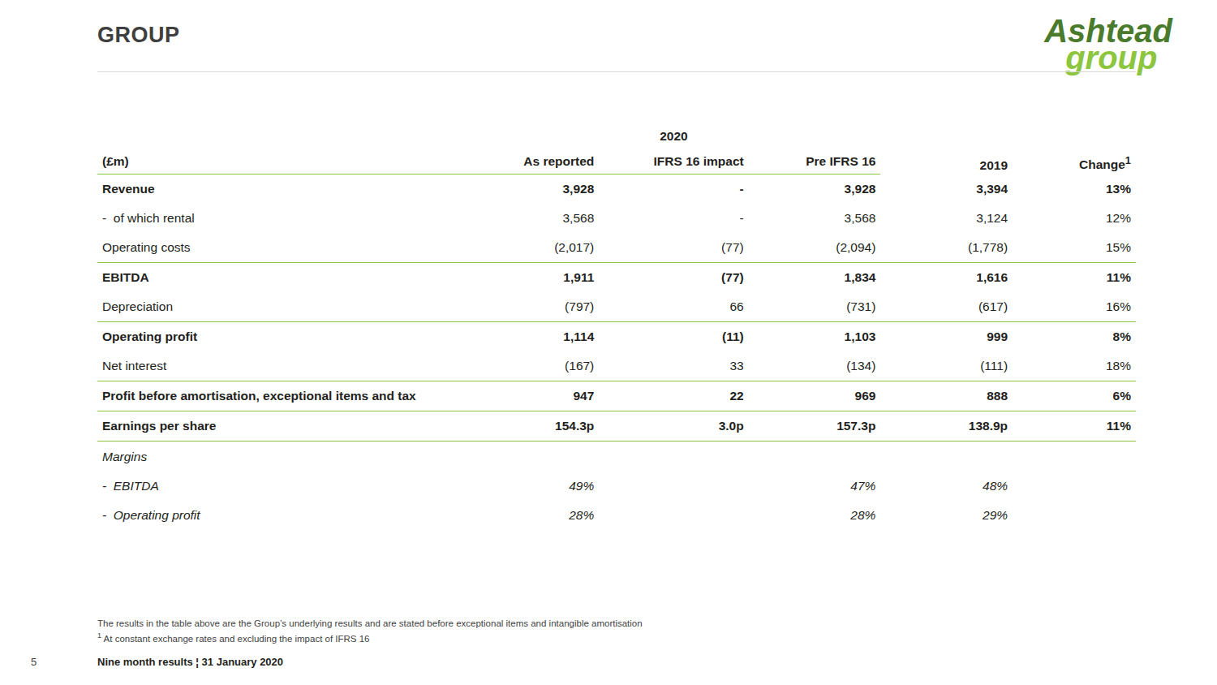GROUP
Ashtead group
| | 2020 | 2019 | Change 1 |
| (£m) | As reported | IFRS 16 impact | Pre IFRS 16 |
| Revenue | 3,928 | - | 3,928 | 3,394 | 13% |
| - of which rental | 3,568 | - | 3,568 | 3,124 | 12% |
| Operating costs | (2,017) | (77) | (2,094) | (1,778) | 15% |
| EBITDA | 1,911 | (77) | 1,834 | 1,616 | 11% |
| Depreciation | (797) | 66 | (731) | (617) | 16% |
| Operating profit | 1,114 | (11) | 1,103 | 999 | 8% |
| Net interest | (167) | 33 | (134) | (111) | 18% |
| Profit before amortisation, exceptional items and tax | 947 | 22 | 969 | 888 | 6% |
| Earnings per share | 154.3p | 3.0p | 157.3p | 138.9p | 11% |
| Margins | | | | | |
| - EBITDA | 49% | | 47% | 48% | |
| - Operating profit | 28% | | 28% | 29% | |
The results in the table above are the Group’s underlying results and are stated before exceptional items and intangible amortisation
1 At constant exchange rates and excluding the impact of IFRS 16
5
Nine month results ¦ 31 January 2020